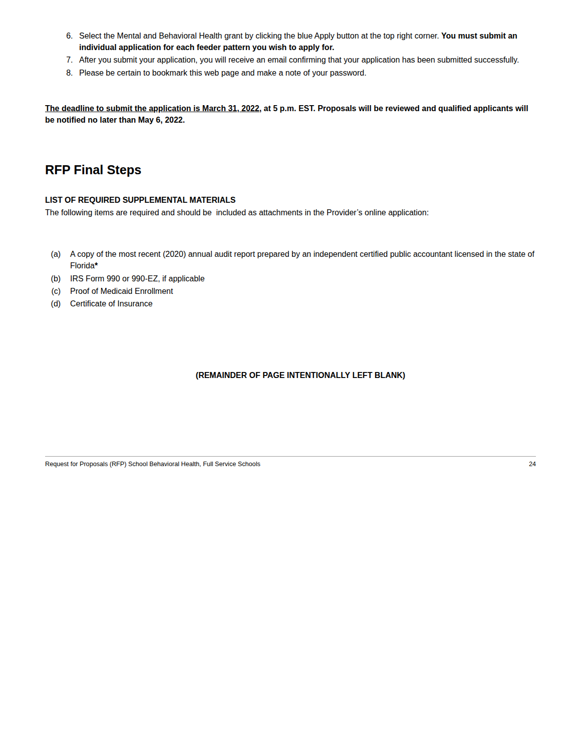Select the Mental and Behavioral Health grant by clicking the blue Apply button at the top right corner. You must submit an individual application for each feeder pattern you wish to apply for.
After you submit your application, you will receive an email confirming that your application has been submitted successfully.
Please be certain to bookmark this web page and make a note of your password.
The deadline to submit the application is March 31, 2022, at 5 p.m. EST. Proposals will be reviewed and qualified applicants will be notified no later than May 6, 2022.
RFP Final Steps
LIST OF REQUIRED SUPPLEMENTAL MATERIALS
The following items are required and should be included as attachments in the Provider’s online application:
A copy of the most recent (2020) annual audit report prepared by an independent certified public accountant licensed in the state of Florida*
IRS Form 990 or 990-EZ, if applicable
Proof of Medicaid Enrollment
Certificate of Insurance
(REMAINDER OF PAGE INTENTIONALLY LEFT BLANK)
Request for Proposals (RFP) School Behavioral Health, Full Service Schools 24